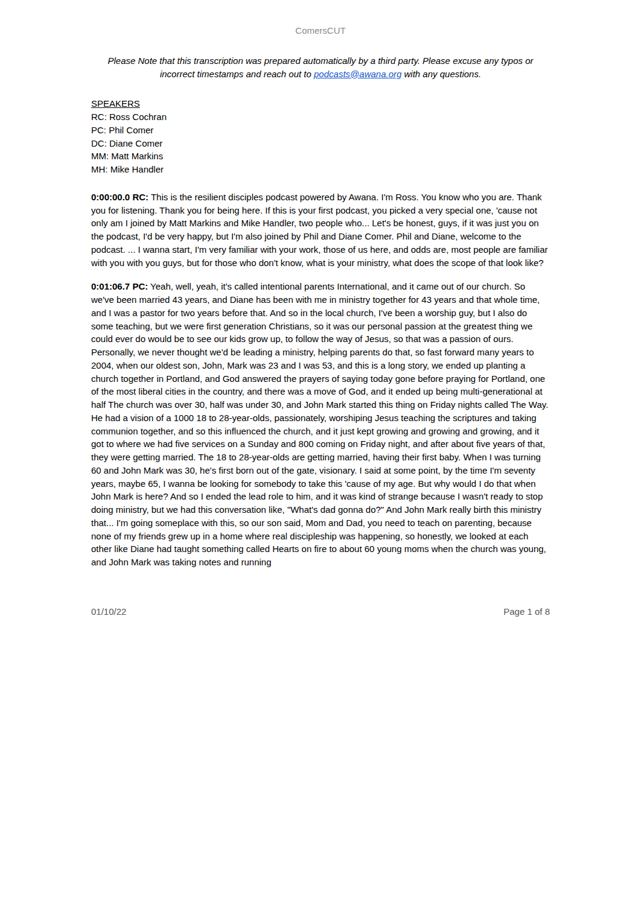ComersCUT
Please Note that this transcription was prepared automatically by a third party. Please excuse any typos or incorrect timestamps and reach out to podcasts@awana.org with any questions.
SPEAKERS
RC: Ross Cochran
PC: Phil Comer
DC: Diane Comer
MM: Matt Markins
MH: Mike Handler
0:00:00.0 RC: This is the resilient disciples podcast powered by Awana. I'm Ross. You know who you are. Thank you for listening. Thank you for being here. If this is your first podcast, you picked a very special one, 'cause not only am I joined by Matt Markins and Mike Handler, two people who... Let's be honest, guys, if it was just you on the podcast, I'd be very happy, but I'm also joined by Phil and Diane Comer. Phil and Diane, welcome to the podcast. ... I wanna start, I'm very familiar with your work, those of us here, and odds are, most people are familiar with you with you guys, but for those who don't know, what is your ministry, what does the scope of that look like?
0:01:06.7 PC: Yeah, well, yeah, it's called intentional parents International, and it came out of our church. So we've been married 43 years, and Diane has been with me in ministry together for 43 years and that whole time, and I was a pastor for two years before that. And so in the local church, I've been a worship guy, but I also do some teaching, but we were first generation Christians, so it was our personal passion at the greatest thing we could ever do would be to see our kids grow up, to follow the way of Jesus, so that was a passion of ours. Personally, we never thought we'd be leading a ministry, helping parents do that, so fast forward many years to 2004, when our oldest son, John, Mark was 23 and I was 53, and this is a long story, we ended up planting a church together in Portland, and God answered the prayers of saying today gone before praying for Portland, one of the most liberal cities in the country, and there was a move of God, and it ended up being multi-generational at half The church was over 30, half was under 30, and John Mark started this thing on Friday nights called The Way. He had a vision of a 1000 18 to 28-year-olds, passionately, worshiping Jesus teaching the scriptures and taking communion together, and so this influenced the church, and it just kept growing and growing and growing, and it got to where we had five services on a Sunday and 800 coming on Friday night, and after about five years of that, they were getting married. The 18 to 28-year-olds are getting married, having their first baby. When I was turning 60 and John Mark was 30, he's first born out of the gate, visionary. I said at some point, by the time I'm seventy years, maybe 65, I wanna be looking for somebody to take this 'cause of my age. But why would I do that when John Mark is here? And so I ended the lead role to him, and it was kind of strange because I wasn't ready to stop doing ministry, but we had this conversation like, "What's dad gonna do?" And John Mark really birth this ministry that... I'm going someplace with this, so our son said, Mom and Dad, you need to teach on parenting, because none of my friends grew up in a home where real discipleship was happening, so honestly, we looked at each other like Diane had taught something called Hearts on fire to about 60 young moms when the church was young, and John Mark was taking notes and running
01/10/22 Page 1 of 8